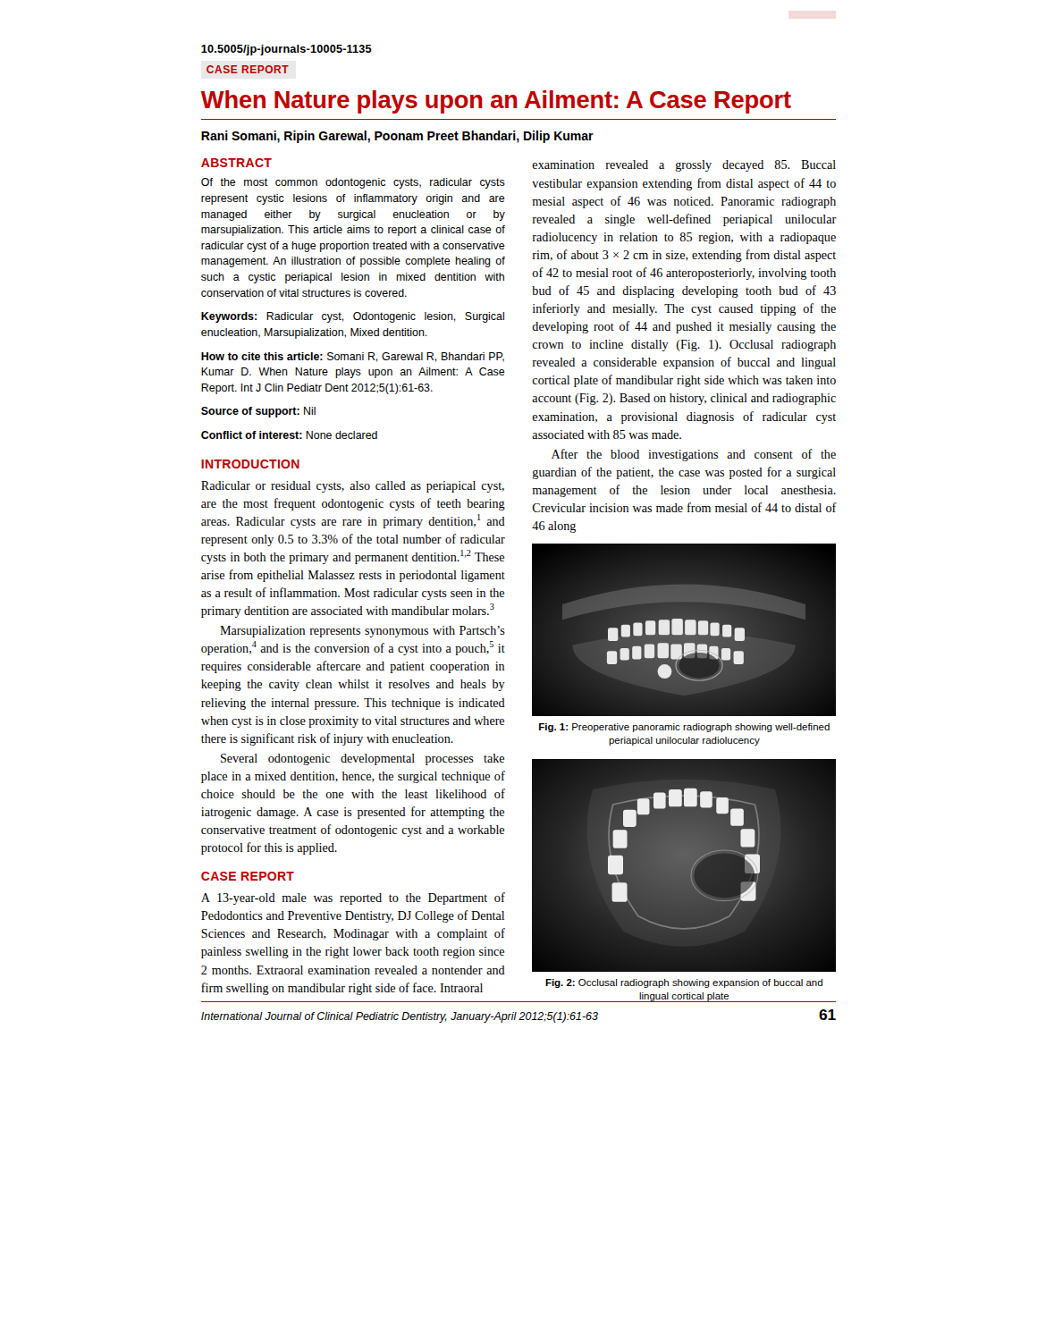10.5005/jp-journals-10005-1135
CASE REPORT
When Nature plays upon an Ailment: A Case Report
Rani Somani, Ripin Garewal, Poonam Preet Bhandari, Dilip Kumar
ABSTRACT
Of the most common odontogenic cysts, radicular cysts represent cystic lesions of inflammatory origin and are managed either by surgical enucleation or by marsupialization. This article aims to report a clinical case of radicular cyst of a huge proportion treated with a conservative management. An illustration of possible complete healing of such a cystic periapical lesion in mixed dentition with conservation of vital structures is covered.
Keywords: Radicular cyst, Odontogenic lesion, Surgical enucleation, Marsupialization, Mixed dentition.
How to cite this article: Somani R, Garewal R, Bhandari PP, Kumar D. When Nature plays upon an Ailment: A Case Report. Int J Clin Pediatr Dent 2012;5(1):61-63.
Source of support: Nil
Conflict of interest: None declared
INTRODUCTION
Radicular or residual cysts, also called as periapical cyst, are the most frequent odontogenic cysts of teeth bearing areas. Radicular cysts are rare in primary dentition,1 and represent only 0.5 to 3.3% of the total number of radicular cysts in both the primary and permanent dentition.1,2 These arise from epithelial Malassez rests in periodontal ligament as a result of inflammation. Most radicular cysts seen in the primary dentition are associated with mandibular molars.3
Marsupialization represents synonymous with Partsch’s operation,4 and is the conversion of a cyst into a pouch,5 it requires considerable aftercare and patient cooperation in keeping the cavity clean whilst it resolves and heals by relieving the internal pressure. This technique is indicated when cyst is in close proximity to vital structures and where there is significant risk of injury with enucleation.
Several odontogenic developmental processes take place in a mixed dentition, hence, the surgical technique of choice should be the one with the least likelihood of iatrogenic damage. A case is presented for attempting the conservative treatment of odontogenic cyst and a workable protocol for this is applied.
CASE REPORT
A 13-year-old male was reported to the Department of Pedodontics and Preventive Dentistry, DJ College of Dental Sciences and Research, Modinagar with a complaint of painless swelling in the right lower back tooth region since 2 months. Extraoral examination revealed a nontender and firm swelling on mandibular right side of face. Intraoral
examination revealed a grossly decayed 85. Buccal vestibular expansion extending from distal aspect of 44 to mesial aspect of 46 was noticed. Panoramic radiograph revealed a single well-defined periapical unilocular radiolucency in relation to 85 region, with a radiopaque rim, of about 3 × 2 cm in size, extending from distal aspect of 42 to mesial root of 46 anteroposteriorly, involving tooth bud of 45 and displacing developing tooth bud of 43 inferiorly and mesially. The cyst caused tipping of the developing root of 44 and pushed it mesially causing the crown to incline distally (Fig. 1). Occlusal radiograph revealed a considerable expansion of buccal and lingual cortical plate of mandibular right side which was taken into account (Fig. 2). Based on history, clinical and radiographic examination, a provisional diagnosis of radicular cyst associated with 85 was made.
After the blood investigations and consent of the guardian of the patient, the case was posted for a surgical management of the lesion under local anesthesia. Crevicular incision was made from mesial of 44 to distal of 46 along
Fig. 1: Preoperative panoramic radiograph showing well-defined periapical unilocular radiolucency
Fig. 2: Occlusal radiograph showing expansion of buccal and lingual cortical plate
International Journal of Clinical Pediatric Dentistry, January-April 2012;5(1):61-63 61